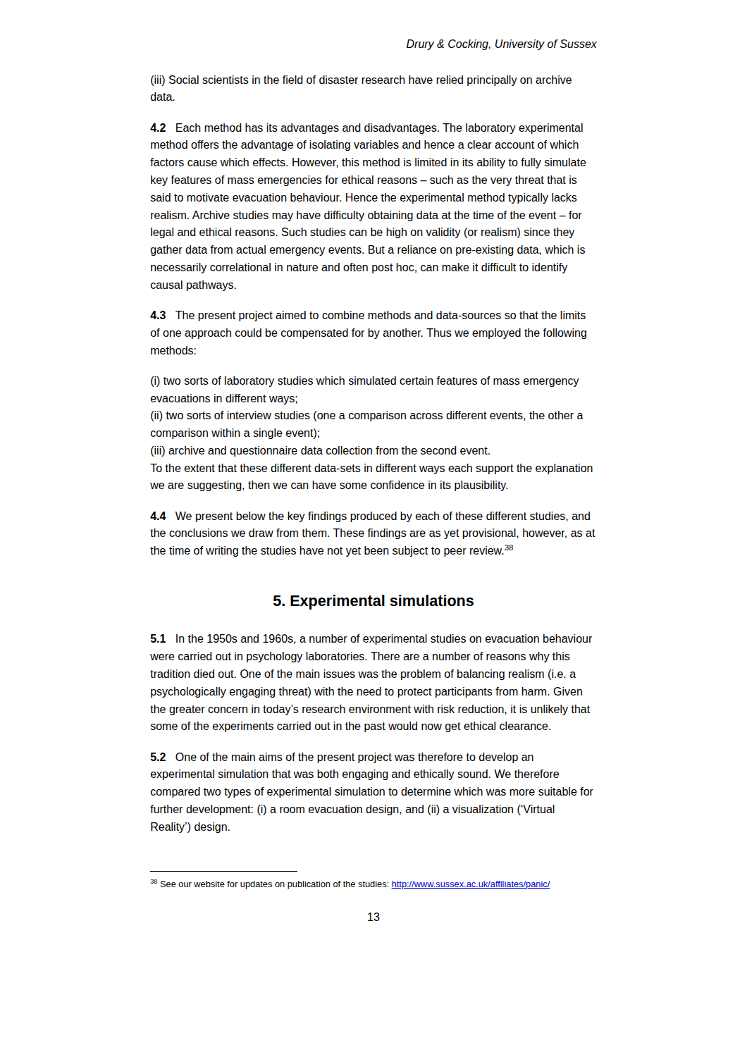Drury & Cocking, University of Sussex
(iii) Social scientists in the field of disaster research have relied principally on archive data.
4.2 Each method has its advantages and disadvantages. The laboratory experimental method offers the advantage of isolating variables and hence a clear account of which factors cause which effects. However, this method is limited in its ability to fully simulate key features of mass emergencies for ethical reasons – such as the very threat that is said to motivate evacuation behaviour. Hence the experimental method typically lacks realism. Archive studies may have difficulty obtaining data at the time of the event – for legal and ethical reasons. Such studies can be high on validity (or realism) since they gather data from actual emergency events. But a reliance on pre-existing data, which is necessarily correlational in nature and often post hoc, can make it difficult to identify causal pathways.
4.3 The present project aimed to combine methods and data-sources so that the limits of one approach could be compensated for by another. Thus we employed the following methods:
(i) two sorts of laboratory studies which simulated certain features of mass emergency evacuations in different ways;
(ii) two sorts of interview studies (one a comparison across different events, the other a comparison within a single event);
(iii) archive and questionnaire data collection from the second event.
To the extent that these different data-sets in different ways each support the explanation we are suggesting, then we can have some confidence in its plausibility.
4.4 We present below the key findings produced by each of these different studies, and the conclusions we draw from them. These findings are as yet provisional, however, as at the time of writing the studies have not yet been subject to peer review.38
5. Experimental simulations
5.1 In the 1950s and 1960s, a number of experimental studies on evacuation behaviour were carried out in psychology laboratories. There are a number of reasons why this tradition died out. One of the main issues was the problem of balancing realism (i.e. a psychologically engaging threat) with the need to protect participants from harm. Given the greater concern in today’s research environment with risk reduction, it is unlikely that some of the experiments carried out in the past would now get ethical clearance.
5.2 One of the main aims of the present project was therefore to develop an experimental simulation that was both engaging and ethically sound. We therefore compared two types of experimental simulation to determine which was more suitable for further development: (i) a room evacuation design, and (ii) a visualization (‘Virtual Reality’) design.
38 See our website for updates on publication of the studies: http://www.sussex.ac.uk/affiliates/panic/
13